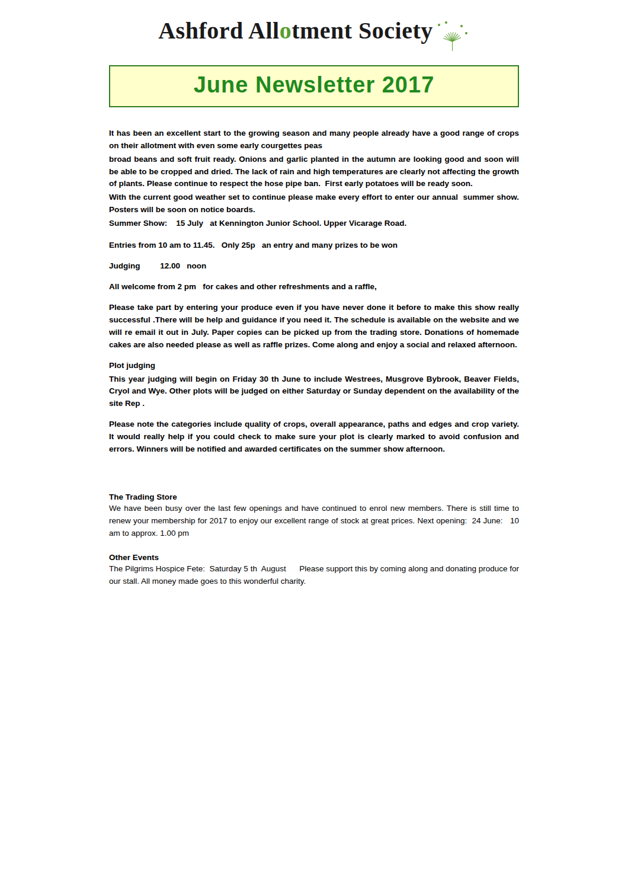Ashford Allotment Society
June Newsletter 2017
It has been an excellent start to the growing season and many people already have a good range of crops on their allotment with even some early courgettes peas
broad beans and soft fruit ready. Onions and garlic planted in the autumn are looking good and soon will be able to be cropped and dried. The lack of rain and high temperatures are clearly not affecting the growth of plants. Please continue to respect the hose pipe ban. First early potatoes will be ready soon.
With the current good weather set to continue please make every effort to enter our annual summer show. Posters will be soon on notice boards.
Summer Show: 15 July at Kennington Junior School. Upper Vicarage Road.
Entries from 10 am to 11.45. Only 25p an entry and many prizes to be won
Judging 12.00 noon
All welcome from 2 pm for cakes and other refreshments and a raffle,
Please take part by entering your produce even if you have never done it before to make this show really successful .There will be help and guidance if you need it. The schedule is available on the website and we will re email it out in July. Paper copies can be picked up from the trading store. Donations of homemade cakes are also needed please as well as raffle prizes. Come along and enjoy a social and relaxed afternoon.
Plot judging
This year judging will begin on Friday 30 th June to include Westrees, Musgrove Bybrook, Beaver Fields, Cryol and Wye. Other plots will be judged on either Saturday or Sunday dependent on the availability of the site Rep .
Please note the categories include quality of crops, overall appearance, paths and edges and crop variety. It would really help if you could check to make sure your plot is clearly marked to avoid confusion and errors. Winners will be notified and awarded certificates on the summer show afternoon.
The Trading Store
We have been busy over the last few openings and have continued to enrol new members. There is still time to renew your membership for 2017 to enjoy our excellent range of stock at great prices. Next opening: 24 June: 10 am to approx. 1.00 pm
Other Events
The Pilgrims Hospice Fete: Saturday 5 th August Please support this by coming along and donating produce for our stall. All money made goes to this wonderful charity.